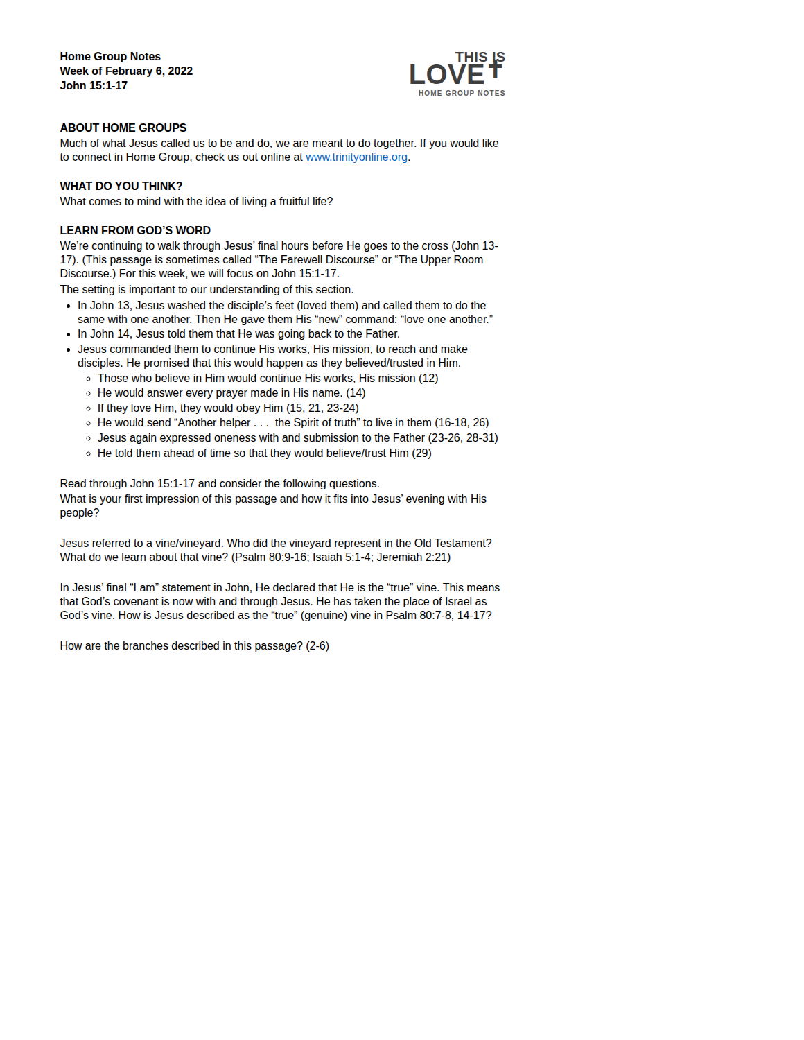Home Group Notes Week of February 6, 2022 John 15:1-17
THIS IS LOVE✝ HOME GROUP NOTES
About Home Groups
Much of what Jesus called us to be and do, we are meant to do together. If you would like to connect in Home Group, check us out online at www.trinityonline.org.
What Do You Think?
What comes to mind with the idea of living a fruitful life?
Learn From God’s Word
We’re continuing to walk through Jesus’ final hours before He goes to the cross (John 13-17). (This passage is sometimes called “The Farewell Discourse” or “The Upper Room Discourse.) For this week, we will focus on John 15:1-17.
The setting is important to our understanding of this section.
In John 13, Jesus washed the disciple’s feet (loved them) and called them to do the same with one another. Then He gave them His “new” command: “love one another.”
In John 14, Jesus told them that He was going back to the Father.
Jesus commanded them to continue His works, His mission, to reach and make disciples. He promised that this would happen as they believed/trusted in Him.
Those who believe in Him would continue His works, His mission (12)
He would answer every prayer made in His name. (14)
If they love Him, they would obey Him (15, 21, 23-24)
He would send “Another helper . . . the Spirit of truth” to live in them (16-18, 26)
Jesus again expressed oneness with and submission to the Father (23-26, 28-31)
He told them ahead of time so that they would believe/trust Him (29)
Read through John 15:1-17 and consider the following questions.
What is your first impression of this passage and how it fits into Jesus’ evening with His people?
Jesus referred to a vine/vineyard. Who did the vineyard represent in the Old Testament? What do we learn about that vine? (Psalm 80:9-16; Isaiah 5:1-4; Jeremiah 2:21)
In Jesus’ final “I am” statement in John, He declared that He is the “true” vine. This means that God’s covenant is now with and through Jesus. He has taken the place of Israel as God’s vine. How is Jesus described as the “true” (genuine) vine in Psalm 80:7-8, 14-17?
How are the branches described in this passage? (2-6)